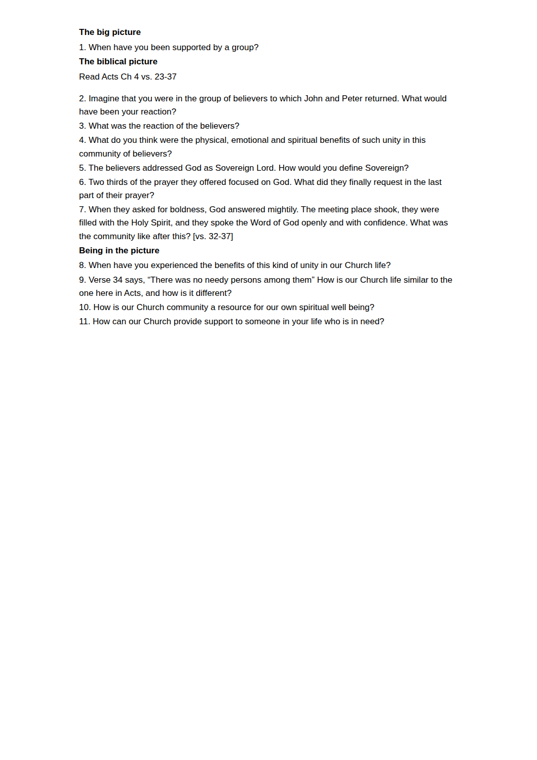The big picture
1. When have you been supported by a group?
The biblical picture
Read Acts Ch 4 vs. 23-37
2. Imagine that you were in the group of believers to which John and Peter returned. What would have been your reaction?
3. What was the reaction of the believers?
4. What do you think were the physical, emotional and spiritual benefits of such unity in this community of believers?
5. The believers addressed God as Sovereign Lord. How would you define Sovereign?
6. Two thirds of the prayer they offered focused on God. What did they finally request in the last part of their prayer?
7. When they asked for boldness, God answered mightily. The meeting place shook, they were filled with the Holy Spirit, and they spoke the Word of God openly and with confidence. What was the community like after this? [vs. 32-37]
Being in the picture
8. When have you experienced the benefits of this kind of unity in our Church life?
9. Verse 34 says, “There was no needy persons among them” How is our Church life similar to the one here in Acts, and how is it different?
10. How is our Church community a resource for our own spiritual well being?
11. How can our Church provide support to someone in your life who is in need?